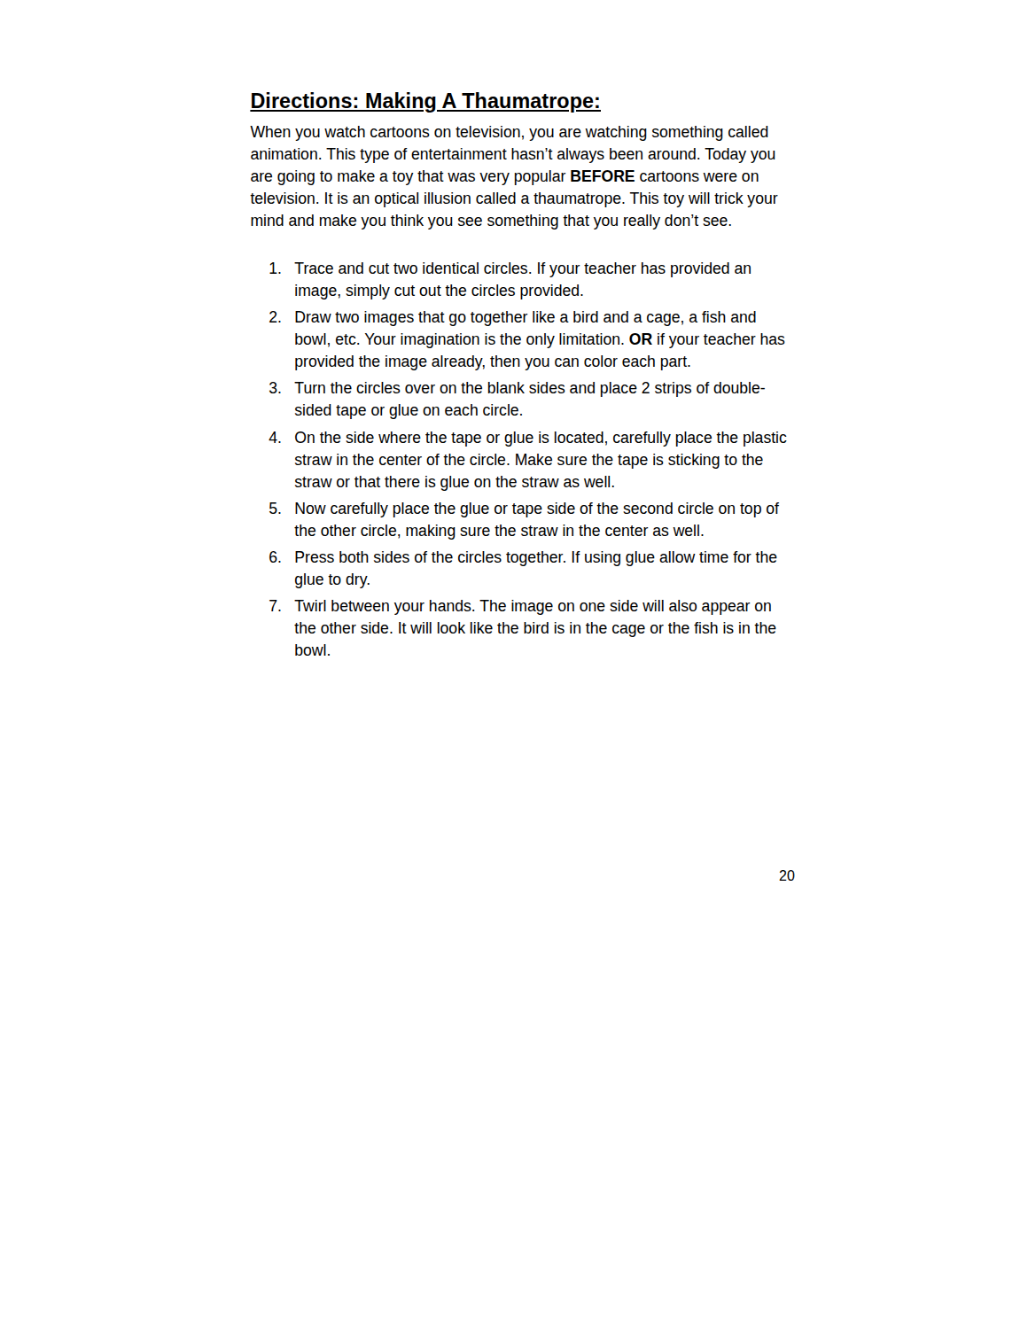Directions: Making A Thaumatrope:
When you watch cartoons on television, you are watching something called animation. This type of entertainment hasn’t always been around. Today you are going to make a toy that was very popular BEFORE cartoons were on television. It is an optical illusion called a thaumatrope. This toy will trick your mind and make you think you see something that you really don’t see.
Trace and cut two identical circles. If your teacher has provided an image, simply cut out the circles provided.
Draw two images that go together like a bird and a cage, a fish and bowl, etc. Your imagination is the only limitation. OR if your teacher has provided the image already, then you can color each part.
Turn the circles over on the blank sides and place 2 strips of double-sided tape or glue on each circle.
On the side where the tape or glue is located, carefully place the plastic straw in the center of the circle. Make sure the tape is sticking to the straw or that there is glue on the straw as well.
Now carefully place the glue or tape side of the second circle on top of the other circle, making sure the straw in the center as well.
Press both sides of the circles together. If using glue allow time for the glue to dry.
Twirl between your hands. The image on one side will also appear on the other side. It will look like the bird is in the cage or the fish is in the bowl.
20